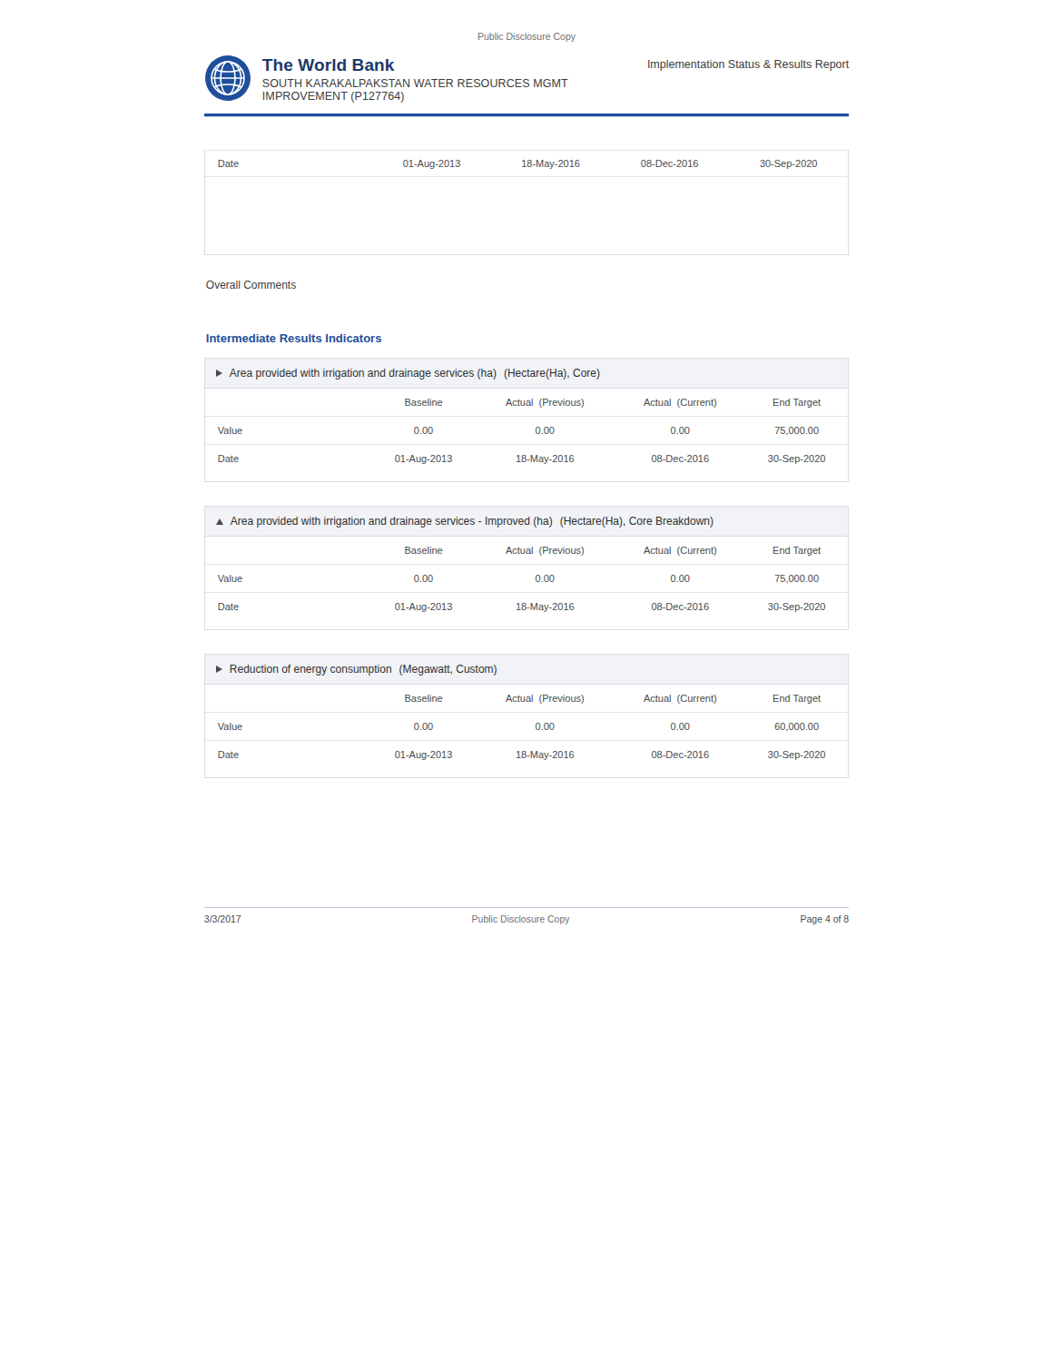Public Disclosure Copy
The World Bank
SOUTH KARAKALPAKSTAN WATER RESOURCES MGMT IMPROVEMENT (P127764)
Implementation Status & Results Report
Date
01-Aug-2013
18-May-2016
08-Dec-2016
30-Sep-2020
Overall Comments
Intermediate Results Indicators
Area provided with irrigation and drainage services (ha) (Hectare(Ha), Core)
| | Baseline | Actual (Previous) | Actual (Current) | End Target |
| --- | --- | --- | --- | --- |
| Value | 0.00 | 0.00 | 0.00 | 75,000.00 |
| Date | 01-Aug-2013 | 18-May-2016 | 08-Dec-2016 | 30-Sep-2020 |
Area provided with irrigation and drainage services - Improved (ha) (Hectare(Ha), Core Breakdown)
| | Baseline | Actual (Previous) | Actual (Current) | End Target |
| --- | --- | --- | --- | --- |
| Value | 0.00 | 0.00 | 0.00 | 75,000.00 |
| Date | 01-Aug-2013 | 18-May-2016 | 08-Dec-2016 | 30-Sep-2020 |
Reduction of energy consumption (Megawatt, Custom)
| | Baseline | Actual (Previous) | Actual (Current) | End Target |
| --- | --- | --- | --- | --- |
| Value | 0.00 | 0.00 | 0.00 | 60,000.00 |
| Date | 01-Aug-2013 | 18-May-2016 | 08-Dec-2016 | 30-Sep-2020 |
3/3/2017
Public Disclosure Copy
Page 4 of 8